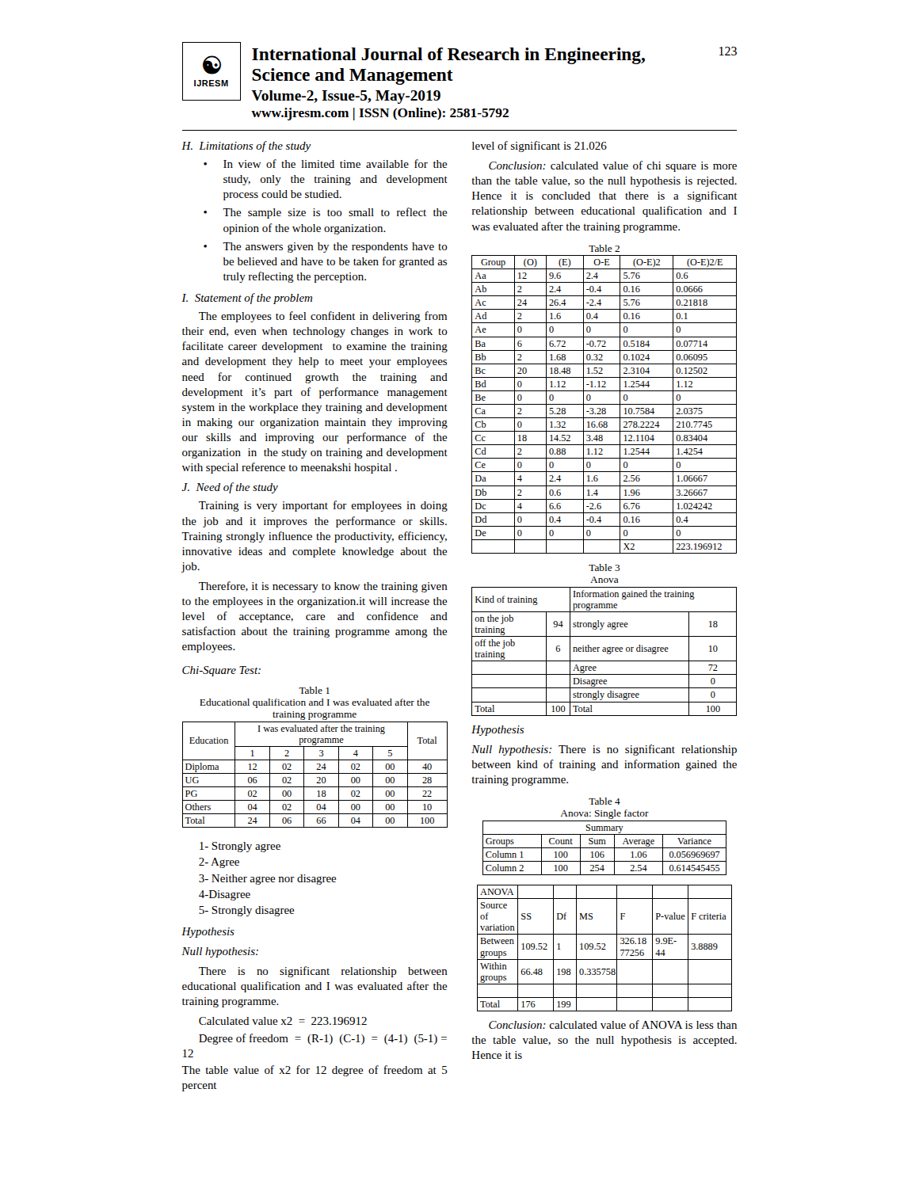☯
IJRESM
International Journal of Research in Engineering, Science and Management
Volume-2, Issue-5, May-2019
www.ijresm.com | ISSN (Online): 2581-5792
123
H. Limitations of the study
In view of the limited time available for the study, only the training and development process could be studied.
The sample size is too small to reflect the opinion of the whole organization.
The answers given by the respondents have to be believed and have to be taken for granted as truly reflecting the perception.
I. Statement of the problem
The employees to feel confident in delivering from their end, even when technology changes in work to facilitate career development to examine the training and development they help to meet your employees need for continued growth the training and development it’s part of performance management system in the workplace they training and development in making our organization maintain they improving our skills and improving our performance of the organization in the study on training and development with special reference to meenakshi hospital .
J. Need of the study
Training is very important for employees in doing the job and it improves the performance or skills. Training strongly influence the productivity, efficiency, innovative ideas and complete knowledge about the job.
Therefore, it is necessary to know the training given to the employees in the organization.it will increase the level of acceptance, care and confidence and satisfaction about the training programme among the employees.
Chi-Square Test:
Table 1 Educational qualification and I was evaluated after the training programme
| Education | I was evaluated after the training programme | Total |
| --- | --- | --- |
| 1 | 2 | 3 | 4 | 5 |
| Diploma | 12 | 02 | 24 | 02 | 00 | 40 |
| UG | 06 | 02 | 20 | 00 | 00 | 28 |
| PG | 02 | 00 | 18 | 02 | 00 | 22 |
| Others | 04 | 02 | 04 | 00 | 00 | 10 |
| Total | 24 | 06 | 66 | 04 | 00 | 100 |
1- Strongly agree
2- Agree
3- Neither agree nor disagree
4-Disagree
5- Strongly disagree
Hypothesis
Null hypothesis:
There is no significant relationship between educational qualification and I was evaluated after the training programme.
Calculated value x2 = 223.196912
Degree of freedom = (R-1) (C-1) = (4-1) (5-1) = 12
The table value of x2 for 12 degree of freedom at 5 percent
level of significant is 21.026
Conclusion: calculated value of chi square is more than the table value, so the null hypothesis is rejected. Hence it is concluded that there is a significant relationship between educational qualification and I was evaluated after the training programme.
Table 2
| Group | (O) | (E) | O-E | (O-E)2 | (O-E)2/E |
| --- | --- | --- | --- | --- | --- |
| Aa | 12 | 9.6 | 2.4 | 5.76 | 0.6 |
| Ab | 2 | 2.4 | -0.4 | 0.16 | 0.0666 |
| Ac | 24 | 26.4 | -2.4 | 5.76 | 0.21818 |
| Ad | 2 | 1.6 | 0.4 | 0.16 | 0.1 |
| Ae | 0 | 0 | 0 | 0 | 0 |
| Ba | 6 | 6.72 | -0.72 | 0.5184 | 0.07714 |
| Bb | 2 | 1.68 | 0.32 | 0.1024 | 0.06095 |
| Bc | 20 | 18.48 | 1.52 | 2.3104 | 0.12502 |
| Bd | 0 | 1.12 | -1.12 | 1.2544 | 1.12 |
| Be | 0 | 0 | 0 | 0 | 0 |
| Ca | 2 | 5.28 | -3.28 | 10.7584 | 2.0375 |
| Cb | 0 | 1.32 | 16.68 | 278.2224 | 210.7745 |
| Cc | 18 | 14.52 | 3.48 | 12.1104 | 0.83404 |
| Cd | 2 | 0.88 | 1.12 | 1.2544 | 1.4254 |
| Ce | 0 | 0 | 0 | 0 | 0 |
| Da | 4 | 2.4 | 1.6 | 2.56 | 1.06667 |
| Db | 2 | 0.6 | 1.4 | 1.96 | 3.26667 |
| Dc | 4 | 6.6 | -2.6 | 6.76 | 1.024242 |
| Dd | 0 | 0.4 | -0.4 | 0.16 | 0.4 |
| De | 0 | 0 | 0 | 0 | 0 |
| | | | | X2 | 223.196912 |
Table 3 Anova
| Kind of training | Information gained the training programme |
| --- | --- |
| on the job training | 94 | strongly agree | 18 |
| off the job training | 6 | neither agree or disagree | 10 |
| | | Agree | 72 |
| | | Disagree | 0 |
| | | strongly disagree | 0 |
| Total | 100 | Total | 100 |
Hypothesis
Null hypothesis: There is no significant relationship between kind of training and information gained the training programme.
Table 4 Anova: Single factor
| Summary |
| --- |
| Groups | Count | Sum | Average | Variance |
| Column 1 | 100 | 106 | 1.06 | 0.056969697 |
| Column 2 | 100 | 254 | 2.54 | 0.614545455 |
| ANOVA | | | | | | |
| Source of variation | SS | Df | MS | F | P-value | F criteria |
| Between groups | 109.52 | 1 | 109.52 | 326.18 77256 | 9.9E-44 | 3.8889 |
| Within groups | 66.48 | 198 | 0.335758 | | | |
| Total | 176 | 199 | | | | |
Conclusion: calculated value of ANOVA is less than the table value, so the null hypothesis is accepted. Hence it is